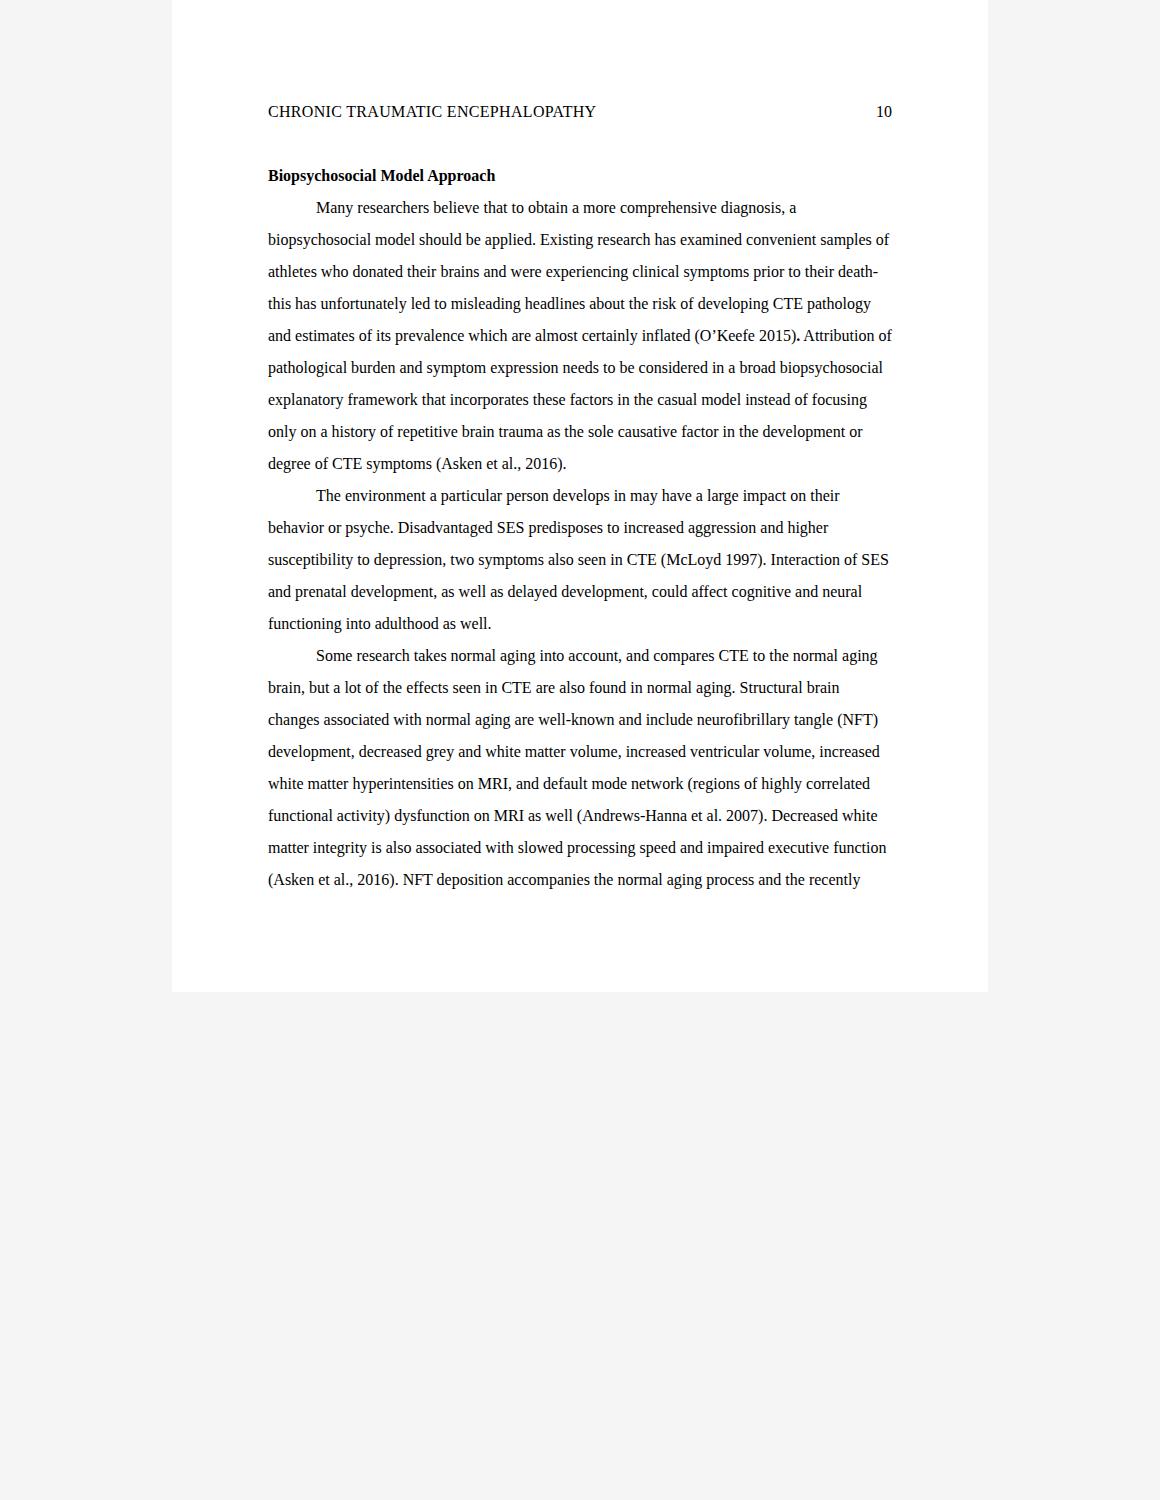Chronic Traumatic Encephalopathy 10
Biopsychosocial Model Approach
Many researchers believe that to obtain a more comprehensive diagnosis, a biopsychosocial model should be applied. Existing research has examined convenient samples of athletes who donated their brains and were experiencing clinical symptoms prior to their death- this has unfortunately led to misleading headlines about the risk of developing CTE pathology and estimates of its prevalence which are almost certainly inflated (O’Keefe 2015). Attribution of pathological burden and symptom expression needs to be considered in a broad biopsychosocial explanatory framework that incorporates these factors in the casual model instead of focusing only on a history of repetitive brain trauma as the sole causative factor in the development or degree of CTE symptoms (Asken et al., 2016).
The environment a particular person develops in may have a large impact on their behavior or psyche. Disadvantaged SES predisposes to increased aggression and higher susceptibility to depression, two symptoms also seen in CTE (McLoyd 1997). Interaction of SES and prenatal development, as well as delayed development, could affect cognitive and neural functioning into adulthood as well.
Some research takes normal aging into account, and compares CTE to the normal aging brain, but a lot of the effects seen in CTE are also found in normal aging. Structural brain changes associated with normal aging are well-known and include neurofibrillary tangle (NFT) development, decreased grey and white matter volume, increased ventricular volume, increased white matter hyperintensities on MRI, and default mode network (regions of highly correlated functional activity) dysfunction on MRI as well (Andrews-Hanna et al. 2007). Decreased white matter integrity is also associated with slowed processing speed and impaired executive function (Asken et al., 2016). NFT deposition accompanies the normal aging process and the recently